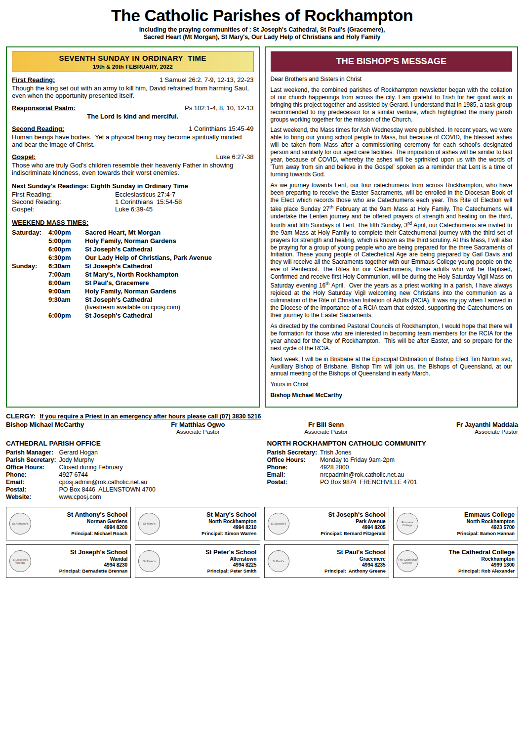The Catholic Parishes of Rockhampton
Including the praying communities of : St Joseph's Cathedral, St Paul's (Gracemere),
Sacred Heart (Mt Morgan), St Mary's, Our Lady Help of Christians and Holy Family
SEVENTH SUNDAY IN ORDINARY TIME
19th & 20th FEBRUARY, 2022
First Reading: 1 Samuel 26:2. 7-9, 12-13, 22-23
Though the king set out with an army to kill him, David refrained from harming Saul, even when the opportunity presented itself.
Responsorial Psalm: Ps 102:1-4, 8, 10, 12-13
The Lord is kind and merciful.
Second Reading: 1 Corinthians 15:45-49
Human beings have bodies. Yet a physical being may become spiritually minded and bear the image of Christ.
Gospel: Luke 6:27-38
Those who are truly God's children resemble their heavenly Father in showing indiscriminate kindness, even towards their worst enemies.
Next Sunday's Readings: Eighth Sunday in Ordinary Time
| First Reading: | Ecclesiasticus 27:4-7 |
| Second Reading: | 1 Corinthians 15:54-58 |
| Gospel: | Luke 6:39-45 |
WEEKEND MASS TIMES:
| Saturday: | 4:00pm | Sacred Heart, Mt Morgan |
| | 5:00pm | Holy Family, Norman Gardens |
| | 6:00pm | St Joseph's Cathedral |
| | 6:30pm | Our Lady Help of Christians, Park Avenue |
| Sunday: | 6:30am | St Joseph's Cathedral |
| | 7:00am | St Mary's, North Rockhampton |
| | 8:00am | St Paul's, Gracemere |
| | 9:00am | Holy Family, Norman Gardens |
| | 9:30am | St Joseph's Cathedral (livestream available on cposj.com) |
| | 6:00pm | St Joseph's Cathedral |
THE BISHOP'S MESSAGE
Dear Brothers and Sisters in Christ
Last weekend, the combined parishes of Rockhampton newsletter began with the collation of our church happenings from across the city. I am grateful to Trish for her good work in bringing this project together and assisted by Gerard. I understand that in 1985, a task group recommended to my predecessor for a similar venture, which highlighted the many parish groups working together for the mission of the Church.
Last weekend, the Mass times for Ash Wednesday were published. In recent years, we were able to bring our young school people to Mass, but because of COVID, the blessed ashes will be taken from Mass after a commissioning ceremony for each school's designated person and similarly for our aged care facilities. The imposition of ashes will be similar to last year, because of COVID, whereby the ashes will be sprinkled upon us with the words of 'Turn away from sin and believe in the Gospel' spoken as a reminder that Lent is a time of turning towards God.
As we journey towards Lent, our four catechumens from across Rockhampton, who have been preparing to receive the Easter Sacraments, will be enrolled in the Diocesan Book of the Elect which records those who are Catechumens each year. This Rite of Election will take place Sunday 27th February at the 9am Mass at Holy Family. The Catechumens will undertake the Lenten journey and be offered prayers of strength and healing on the third, fourth and fifth Sundays of Lent. The fifth Sunday, 3rd April, our Catechumens are invited to the 9am Mass at Holy Family to complete their Catechumenal journey with the third set of prayers for strength and healing, which is known as the third scrutiny. At this Mass, I will also be praying for a group of young people who are being prepared for the three Sacraments of Initiation. These young people of Catechetical Age are being prepared by Gail Davis and they will receive all the Sacraments together with our Emmaus College young people on the eve of Pentecost. The Rites for our Catechumens, those adults who will be Baptised, Confirmed and receive first Holy Communion, will be during the Holy Saturday Vigil Mass on Saturday evening 16th April. Over the years as a priest working in a parish, I have always rejoiced at the Holy Saturday Vigil welcoming new Christians into the communion as a culmination of the Rite of Christian Initiation of Adults (RCIA). It was my joy when I arrived in the Diocese of the importance of a RCIA team that existed, supporting the Catechumens on their journey to the Easter Sacraments.
As directed by the combined Pastoral Councils of Rockhampton, I would hope that there will be formation for those who are interested in becoming team members for the RCIA for the year ahead for the City of Rockhampton. This will be after Easter, and so prepare for the next cycle of the RCIA.
Next week, I will be in Brisbane at the Episcopal Ordination of Bishop Elect Tim Norton svd, Auxiliary Bishop of Brisbane. Bishop Tim will join us, the Bishops of Queensland, at our annual meeting of the Bishops of Queensland in early March.
Yours in Christ
Bishop Michael McCarthy
CLERGY: If you require a Priest in an emergency after hours please call (07) 3830 5216
Bishop Michael McCarthy
Fr Matthias Ogwo
Fr Bill Senn
Fr Jayanthi Maddala
Associate Pastor
Associate Pastor
Associate Pastor
CATHEDRAL PARISH OFFICE
| Parish Manager: | Gerard Hogan |
| Parish Secretary: | Jody Murphy |
| Office Hours: | Closed during February |
| Phone: | 4927 6744 |
| Email: | cposj.admin@rok.catholic.net.au |
| Postal: | PO Box 8446 ALLENSTOWN 4700 |
| Website: | www.cposj.com |
NORTH ROCKHAMPTON CATHOLIC COMMUNITY
| Parish Secretary: | Trish Jones |
| Office Hours: | Monday to Friday 9am-2pm |
| Phone: | 4928 2800 |
| Email: | nrcpadmin@rok.catholic.net.au |
| Postal: | PO Box 9874 FRENCHVILLE 4701 |
St Anthony's
St Anthony's School
Norman Gardens
4994 8200
Principal: Michael Roach
St Mary's
St Mary's School
North Rockhampton
4994 8210
Principal: Simon Warren
St Joseph's
St Joseph's School
Park Avenue
4994 8205
Principal: Bernard Fitzgerald
Emmaus College
Emmaus College
North Rockhampton
4923 5700
Principal: Eamon Hannan
St Joseph's Wandal
St Joseph's School
Wandal
4994 8230
Principal: Bernadette Brennan
St Peter's
St Peter's School
Allenstown
4994 8225
Principal: Peter Smith
St Paul's
St Paul's School
Gracemere
4994 8235
Principal: Anthony Greene
The Cathedral College
The Cathedral College
Rockhampton
4999 1300
Principal: Rob Alexander